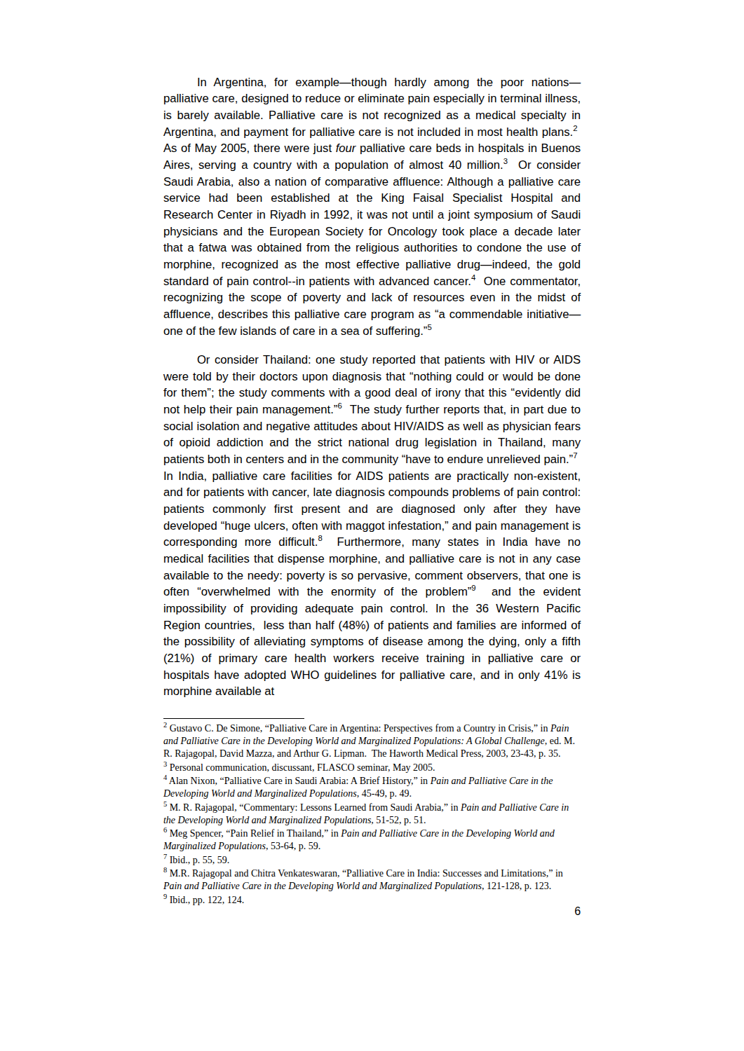In Argentina, for example—though hardly among the poor nations—palliative care, designed to reduce or eliminate pain especially in terminal illness, is barely available. Palliative care is not recognized as a medical specialty in Argentina, and payment for palliative care is not included in most health plans.2 As of May 2005, there were just four palliative care beds in hospitals in Buenos Aires, serving a country with a population of almost 40 million.3 Or consider Saudi Arabia, also a nation of comparative affluence: Although a palliative care service had been established at the King Faisal Specialist Hospital and Research Center in Riyadh in 1992, it was not until a joint symposium of Saudi physicians and the European Society for Oncology took place a decade later that a fatwa was obtained from the religious authorities to condone the use of morphine, recognized as the most effective palliative drug—indeed, the gold standard of pain control--in patients with advanced cancer.4 One commentator, recognizing the scope of poverty and lack of resources even in the midst of affluence, describes this palliative care program as “a commendable initiative—one of the few islands of care in a sea of suffering.”5
Or consider Thailand: one study reported that patients with HIV or AIDS were told by their doctors upon diagnosis that “nothing could or would be done for them”; the study comments with a good deal of irony that this “evidently did not help their pain management.”6 The study further reports that, in part due to social isolation and negative attitudes about HIV/AIDS as well as physician fears of opioid addiction and the strict national drug legislation in Thailand, many patients both in centers and in the community “have to endure unrelieved pain.”7 In India, palliative care facilities for AIDS patients are practically non-existent, and for patients with cancer, late diagnosis compounds problems of pain control: patients commonly first present and are diagnosed only after they have developed “huge ulcers, often with maggot infestation,” and pain management is corresponding more difficult.8 Furthermore, many states in India have no medical facilities that dispense morphine, and palliative care is not in any case available to the needy: poverty is so pervasive, comment observers, that one is often “overwhelmed with the enormity of the problem”9 and the evident impossibility of providing adequate pain control. In the 36 Western Pacific Region countries, less than half (48%) of patients and families are informed of the possibility of alleviating symptoms of disease among the dying, only a fifth (21%) of primary care health workers receive training in palliative care or hospitals have adopted WHO guidelines for palliative care, and in only 41% is morphine available at
2 Gustavo C. De Simone, “Palliative Care in Argentina: Perspectives from a Country in Crisis,” in Pain and Palliative Care in the Developing World and Marginalized Populations: A Global Challenge, ed. M. R. Rajagopal, David Mazza, and Arthur G. Lipman. The Haworth Medical Press, 2003, 23-43, p. 35.
3 Personal communication, discussant, FLASCO seminar, May 2005.
4 Alan Nixon, “Palliative Care in Saudi Arabia: A Brief History,” in Pain and Palliative Care in the Developing World and Marginalized Populations, 45-49, p. 49.
5 M. R. Rajagopal, “Commentary: Lessons Learned from Saudi Arabia,” in Pain and Palliative Care in the Developing World and Marginalized Populations, 51-52, p. 51.
6 Meg Spencer, “Pain Relief in Thailand,” in Pain and Palliative Care in the Developing World and Marginalized Populations, 53-64, p. 59.
7 Ibid., p. 55, 59.
8 M.R. Rajagopal and Chitra Venkateswaran, “Palliative Care in India: Successes and Limitations,” in Pain and Palliative Care in the Developing World and Marginalized Populations, 121-128, p. 123.
9 Ibid., pp. 122, 124.
6